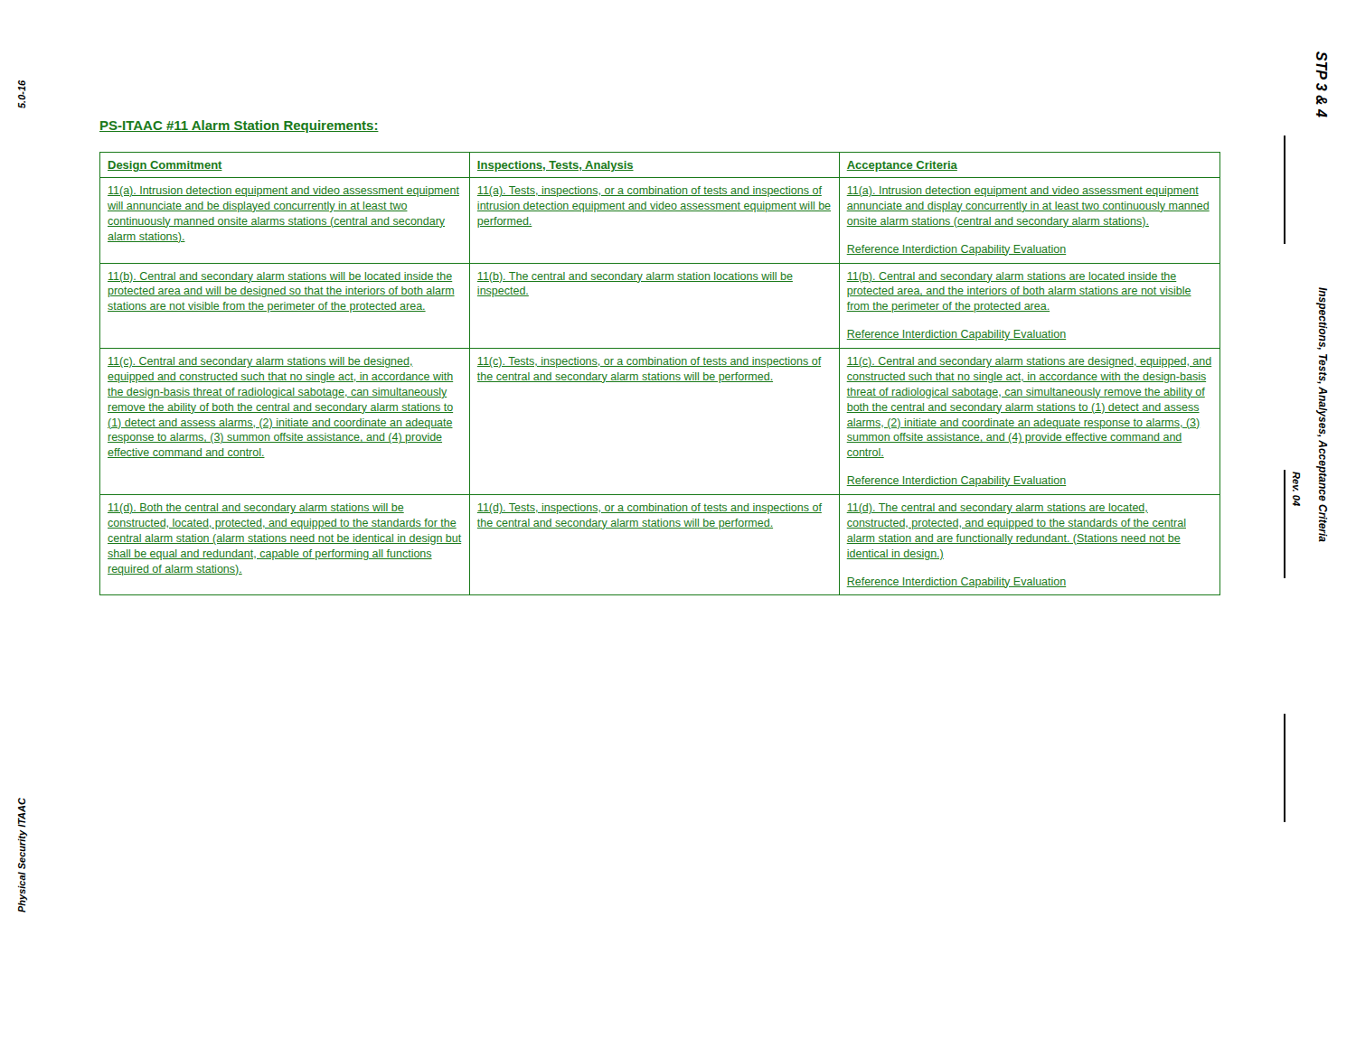5.0-16
Physical Security ITAAC
STP 3 & 4
Rev. 04
Inspections, Tests, Analyses, Acceptance Criteria
PS-ITAAC #11 Alarm Station Requirements:
| Design Commitment | Inspections, Tests, Analysis | Acceptance Criteria |
| --- | --- | --- |
| 11(a). Intrusion detection equipment and video assessment equipment will annunciate and be displayed concurrently in at least two continuously manned onsite alarms stations (central and secondary alarm stations). | 11(a). Tests, inspections, or a combination of tests and inspections of intrusion detection equipment and video assessment equipment will be performed. | 11(a). Intrusion detection equipment and video assessment equipment annunciate and display concurrently in at least two continuously manned onsite alarm stations (central and secondary alarm stations). Reference Interdiction Capability Evaluation |
| 11(b). Central and secondary alarm stations will be located inside the protected area and will be designed so that the interiors of both alarm stations are not visible from the perimeter of the protected area. | 11(b). The central and secondary alarm station locations will be inspected. | 11(b). Central and secondary alarm stations are located inside the protected area, and the interiors of both alarm stations are not visible from the perimeter of the protected area. Reference Interdiction Capability Evaluation |
| 11(c). Central and secondary alarm stations will be designed, equipped and constructed such that no single act, in accordance with the design-basis threat of radiological sabotage, can simultaneously remove the ability of both the central and secondary alarm stations to (1) detect and assess alarms, (2) initiate and coordinate an adequate response to alarms, (3) summon offsite assistance, and (4) provide effective command and control. | 11(c). Tests, inspections, or a combination of tests and inspections of the central and secondary alarm stations will be performed. | 11(c). Central and secondary alarm stations are designed, equipped, and constructed such that no single act, in accordance with the design-basis threat of radiological sabotage, can simultaneously remove the ability of both the central and secondary alarm stations to (1) detect and assess alarms, (2) initiate and coordinate an adequate response to alarms, (3) summon offsite assistance, and (4) provide effective command and control. Reference Interdiction Capability Evaluation |
| 11(d). Both the central and secondary alarm stations will be constructed, located, protected, and equipped to the standards for the central alarm station (alarm stations need not be identical in design but shall be equal and redundant, capable of performing all functions required of alarm stations). | 11(d). Tests, inspections, or a combination of tests and inspections of the central and secondary alarm stations will be performed. | 11(d). The central and secondary alarm stations are located, constructed, protected, and equipped to the standards of the central alarm station and are functionally redundant. (Stations need not be identical in design.) Reference Interdiction Capability Evaluation |